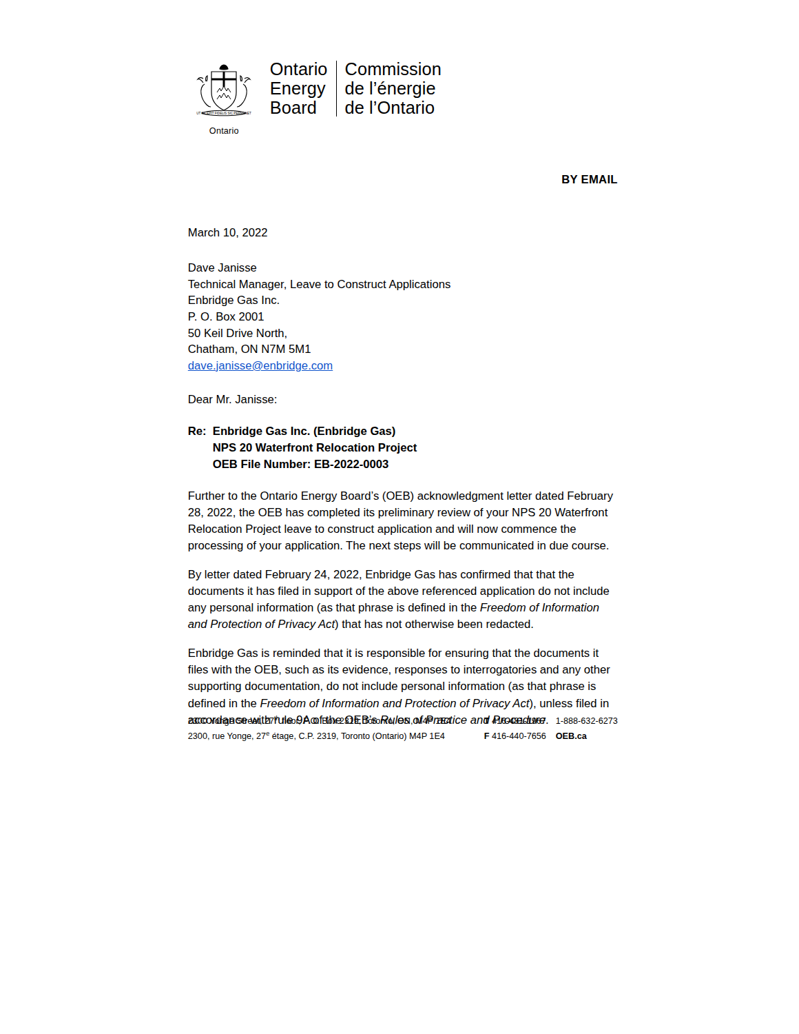UT INCEPIT FIDELIS SIC PERMANET
Ontario
Ontario
Energy
Board
Commission
de l’énergie
de l’Ontario
BY EMAIL
March 10, 2022
Dave Janisse
Technical Manager, Leave to Construct Applications
Enbridge Gas Inc.
P. O. Box 2001
50 Keil Drive North,
Chatham, ON N7M 5M1
dave.janisse@enbridge.com
Dear Mr. Janisse:
Re:
Enbridge Gas Inc. (Enbridge Gas)
NPS 20 Waterfront Relocation Project
OEB File Number: EB-2022-0003
Further to the Ontario Energy Board’s (OEB) acknowledgment letter dated February 28, 2022, the OEB has completed its preliminary review of your NPS 20 Waterfront Relocation Project leave to construct application and will now commence the processing of your application. The next steps will be communicated in due course.
By letter dated February 24, 2022, Enbridge Gas has confirmed that that the documents it has filed in support of the above referenced application do not include any personal information (as that phrase is defined in the Freedom of Information and Protection of Privacy Act) that has not otherwise been redacted.
Enbridge Gas is reminded that it is responsible for ensuring that the documents it files with the OEB, such as its evidence, responses to interrogatories and any other supporting documentation, do not include personal information (as that phrase is defined in the Freedom of Information and Protection of Privacy Act), unless filed in accordance with rule 9A of the OEB’s Rules of Practice and Procedure.
2300 Yonge Street, 27th floor, P.O. Box 2319, Toronto, ON, M4P 1E4
2300, rue Yonge, 27e étage, C.P. 2319, Toronto (Ontario) M4P 1E4
T 416-481-1967 1-888-632-6273
F 416-440-7656OEB.ca